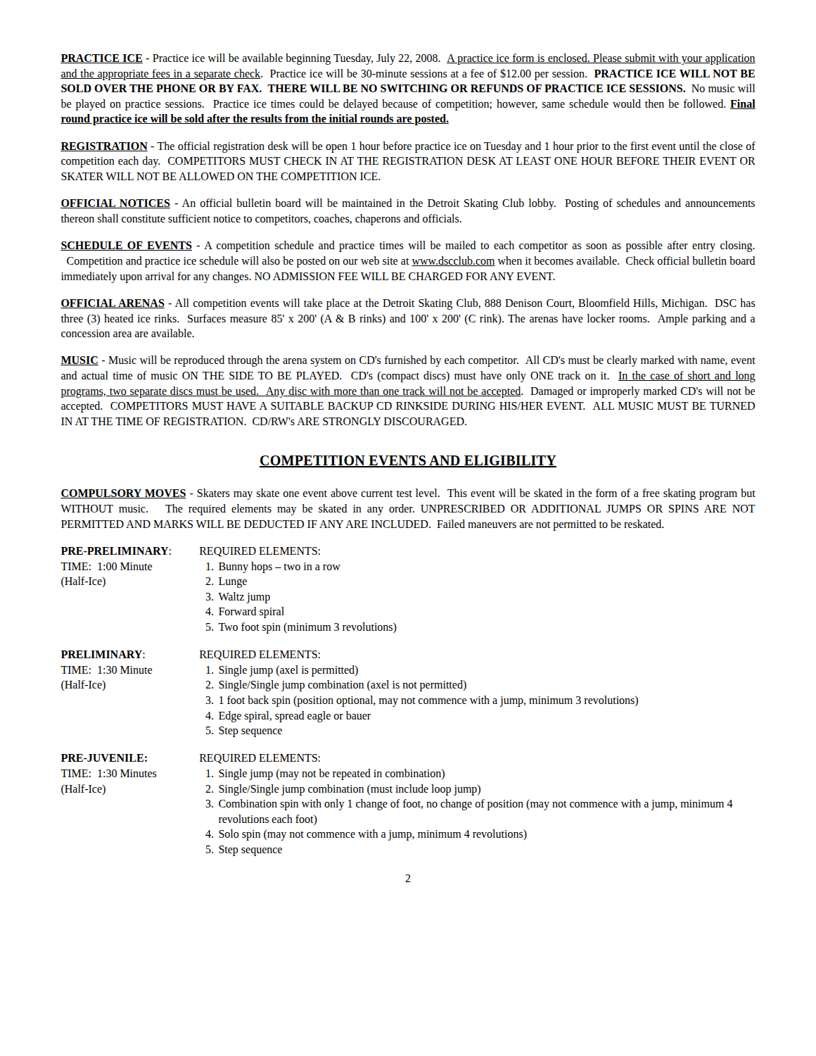PRACTICE ICE - Practice ice will be available beginning Tuesday, July 22, 2008. A practice ice form is enclosed. Please submit with your application and the appropriate fees in a separate check. Practice ice will be 30-minute sessions at a fee of $12.00 per session. PRACTICE ICE WILL NOT BE SOLD OVER THE PHONE OR BY FAX. THERE WILL BE NO SWITCHING OR REFUNDS OF PRACTICE ICE SESSIONS. No music will be played on practice sessions. Practice ice times could be delayed because of competition; however, same schedule would then be followed. Final round practice ice will be sold after the results from the initial rounds are posted.
REGISTRATION - The official registration desk will be open 1 hour before practice ice on Tuesday and 1 hour prior to the first event until the close of competition each day. COMPETITORS MUST CHECK IN AT THE REGISTRATION DESK AT LEAST ONE HOUR BEFORE THEIR EVENT OR SKATER WILL NOT BE ALLOWED ON THE COMPETITION ICE.
OFFICIAL NOTICES - An official bulletin board will be maintained in the Detroit Skating Club lobby. Posting of schedules and announcements thereon shall constitute sufficient notice to competitors, coaches, chaperons and officials.
SCHEDULE OF EVENTS - A competition schedule and practice times will be mailed to each competitor as soon as possible after entry closing. Competition and practice ice schedule will also be posted on our web site at www.dscclub.com when it becomes available. Check official bulletin board immediately upon arrival for any changes. NO ADMISSION FEE WILL BE CHARGED FOR ANY EVENT.
OFFICIAL ARENAS - All competition events will take place at the Detroit Skating Club, 888 Denison Court, Bloomfield Hills, Michigan. DSC has three (3) heated ice rinks. Surfaces measure 85' x 200' (A & B rinks) and 100' x 200' (C rink). The arenas have locker rooms. Ample parking and a concession area are available.
MUSIC - Music will be reproduced through the arena system on CD's furnished by each competitor. All CD's must be clearly marked with name, event and actual time of music ON THE SIDE TO BE PLAYED. CD's (compact discs) must have only ONE track on it. In the case of short and long programs, two separate discs must be used. Any disc with more than one track will not be accepted. Damaged or improperly marked CD's will not be accepted. COMPETITORS MUST HAVE A SUITABLE BACKUP CD RINKSIDE DURING HIS/HER EVENT. ALL MUSIC MUST BE TURNED IN AT THE TIME OF REGISTRATION. CD/RW's ARE STRONGLY DISCOURAGED.
COMPETITION EVENTS AND ELIGIBILITY
COMPULSORY MOVES - Skaters may skate one event above current test level. This event will be skated in the form of a free skating program but WITHOUT music. The required elements may be skated in any order. UNPRESCRIBED OR ADDITIONAL JUMPS OR SPINS ARE NOT PERMITTED AND MARKS WILL BE DEDUCTED IF ANY ARE INCLUDED. Failed maneuvers are not permitted to be reskated.
| PRE-PRELIMINARY : | REQUIRED ELEMENTS: |
| TIME: 1:00 Minute | Bunny hops – two in a row |
| (Half-Ice) | Lunge Waltz jump Forward spiral Two foot spin (minimum 3 revolutions) |
| PRELIMINARY : | REQUIRED ELEMENTS: |
| TIME: 1:30 Minute | Single jump (axel is permitted) |
| (Half-Ice) | Single/Single jump combination (axel is not permitted) 1 foot back spin (position optional, may not commence with a jump, minimum 3 revolutions) Edge spiral, spread eagle or bauer Step sequence |
| PRE-JUVENILE: | REQUIRED ELEMENTS: |
| TIME: 1:30 Minutes | Single jump (may not be repeated in combination) |
| (Half-Ice) | Single/Single jump combination (must include loop jump) Combination spin with only 1 change of foot, no change of position (may not commence with a jump, minimum 4 revolutions each foot) Solo spin (may not commence with a jump, minimum 4 revolutions) Step sequence |
2